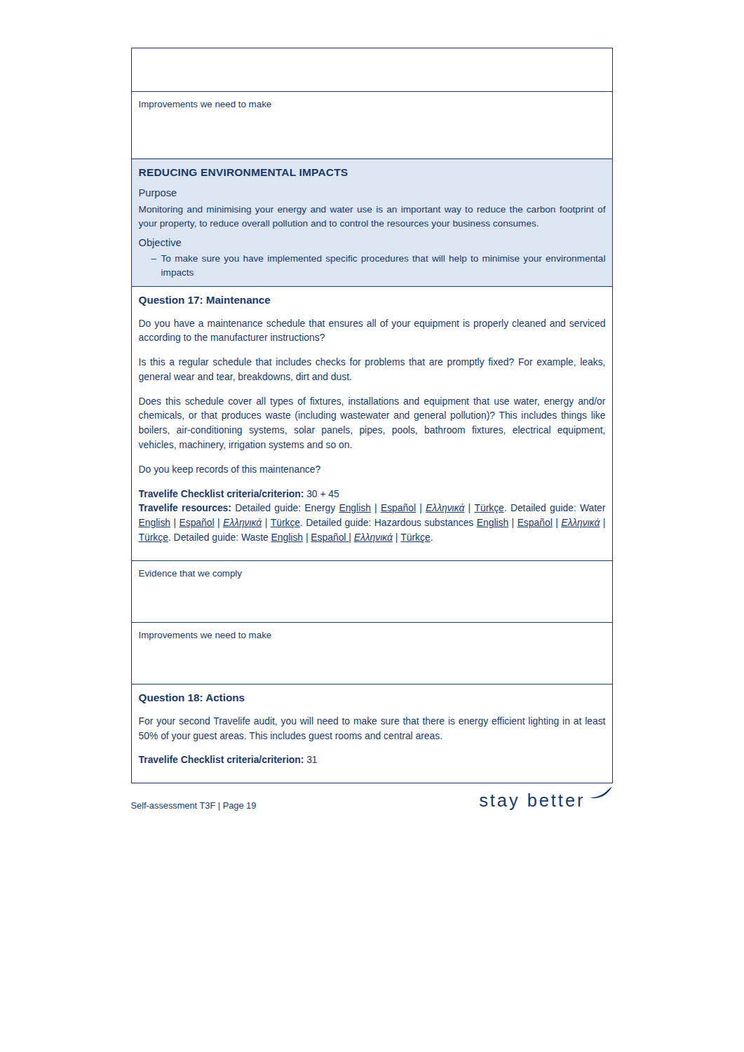| Improvements we need to make |
| Reducing environmental impacts Purpose Monitoring and minimising your energy and water use is an important way to reduce the carbon footprint of your property, to reduce overall pollution and to control the resources your business consumes. Objective To make sure you have implemented specific procedures that will help to minimise your environmental impacts |
| Question 17: Maintenance Do you have a maintenance schedule that ensures all of your equipment is properly cleaned and serviced according to the manufacturer instructions? Is this a regular schedule that includes checks for problems that are promptly fixed? For example, leaks, general wear and tear, breakdowns, dirt and dust. Does this schedule cover all types of fixtures, installations and equipment that use water, energy and/or chemicals, or that produces waste (including wastewater and general pollution)? This includes things like boilers, air-conditioning systems, solar panels, pipes, pools, bathroom fixtures, electrical equipment, vehicles, machinery, irrigation systems and so on. Do you keep records of this maintenance? Travelife Checklist criteria/criterion: 30 + 45 Travelife resources: Detailed guide: Energy English / Español / Ελληνικά / Türkçe . Detailed guide: Water English / Español / Ελληνικά / Türkçe . Detailed guide: Hazardous substances English / Español / Ελληνικά / Türkçe . Detailed guide: Waste English / Español / Ελληνικά / Türkçe . |
| Evidence that we comply |
| Improvements we need to make |
| Question 18: Actions For your second Travelife audit, you will need to make sure that there is energy efficient lighting in at least 50% of your guest areas. This includes guest rooms and central areas. Travelife Checklist criteria/criterion: 31 |
Self-assessment T3F | Page 19
stay better